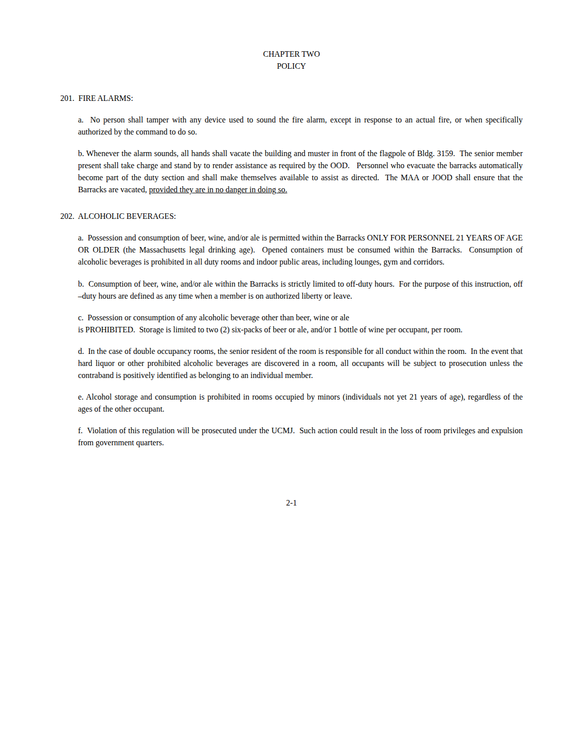CHAPTER TWO
POLICY
201. FIRE ALARMS:
a. No person shall tamper with any device used to sound the fire alarm, except in response to an actual fire, or when specifically authorized by the command to do so.
b. Whenever the alarm sounds, all hands shall vacate the building and muster in front of the flagpole of Bldg. 3159. The senior member present shall take charge and stand by to render assistance as required by the OOD. Personnel who evacuate the barracks automatically become part of the duty section and shall make themselves available to assist as directed. The MAA or JOOD shall ensure that the Barracks are vacated, provided they are in no danger in doing so.
202. ALCOHOLIC BEVERAGES:
a. Possession and consumption of beer, wine, and/or ale is permitted within the Barracks ONLY FOR PERSONNEL 21 YEARS OF AGE OR OLDER (the Massachusetts legal drinking age). Opened containers must be consumed within the Barracks. Consumption of alcoholic beverages is prohibited in all duty rooms and indoor public areas, including lounges, gym and corridors.
b. Consumption of beer, wine, and/or ale within the Barracks is strictly limited to off-duty hours. For the purpose of this instruction, off –duty hours are defined as any time when a member is on authorized liberty or leave.
c. Possession or consumption of any alcoholic beverage other than beer, wine or ale
is PROHIBITED. Storage is limited to two (2) six-packs of beer or ale, and/or 1 bottle of wine per occupant, per room.
d. In the case of double occupancy rooms, the senior resident of the room is responsible for all conduct within the room. In the event that hard liquor or other prohibited alcoholic beverages are discovered in a room, all occupants will be subject to prosecution unless the contraband is positively identified as belonging to an individual member.
e. Alcohol storage and consumption is prohibited in rooms occupied by minors (individuals not yet 21 years of age), regardless of the ages of the other occupant.
f. Violation of this regulation will be prosecuted under the UCMJ. Such action could result in the loss of room privileges and expulsion from government quarters.
2-1